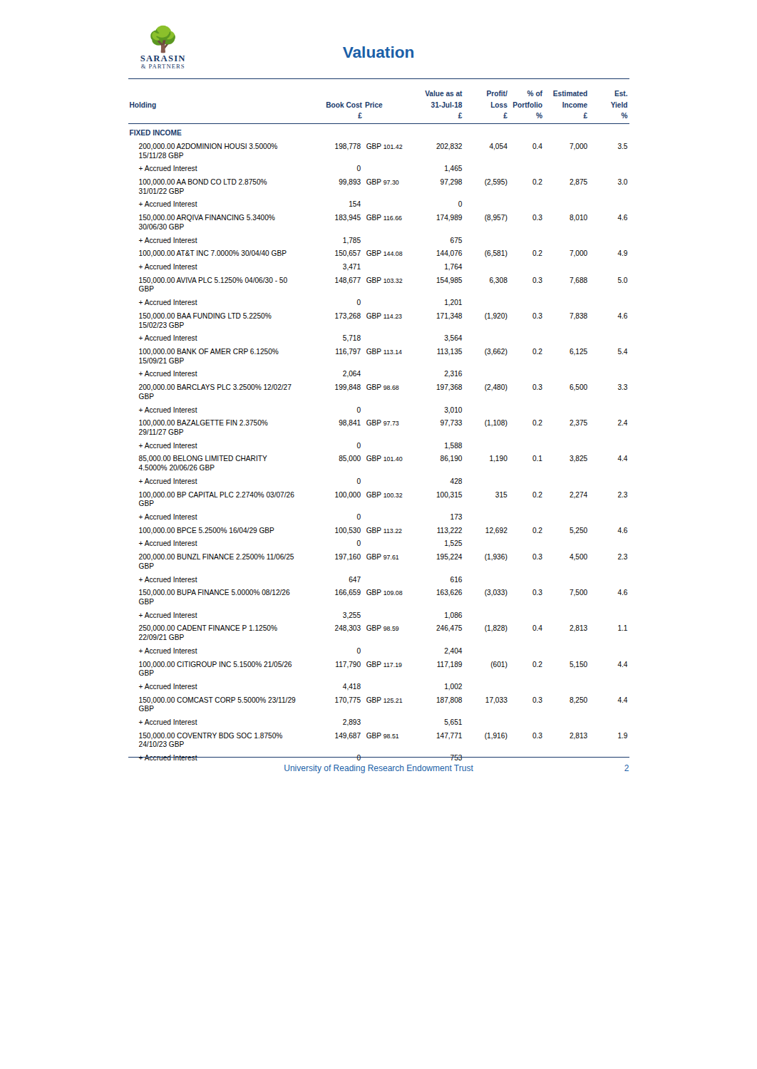🌳 SARASIN & PARTNERS
Valuation
| | | | Value as at | Profit/ | % of | Estimated | Est. |
| --- | --- | --- | --- | --- | --- | --- | --- |
| Holding | Book Cost | Price | 31-Jul-18 | Loss | Portfolio | Income | Yield |
| | £ | | £ | £ | % | £ | % |
| FIXED INCOME |
| 200,000.00 A2DOMINION HOUSI 3.5000% 15/11/28 GBP | 198,778 | GBP 101.42 | 202,832 | 4,054 | 0.4 | 7,000 | 3.5 |
| + Accrued Interest | 0 | | 1,465 | | | | |
| 100,000.00 AA BOND CO LTD 2.8750% 31/01/22 GBP | 99,893 | GBP 97.30 | 97,298 | (2,595) | 0.2 | 2,875 | 3.0 |
| + Accrued Interest | 154 | | 0 | | | | |
| 150,000.00 ARQIVA FINANCING 5.3400% 30/06/30 GBP | 183,945 | GBP 116.66 | 174,989 | (8,957) | 0.3 | 8,010 | 4.6 |
| + Accrued Interest | 1,785 | | 675 | | | | |
| 100,000.00 AT&T INC 7.0000% 30/04/40 GBP | 150,657 | GBP 144.08 | 144,076 | (6,581) | 0.2 | 7,000 | 4.9 |
| + Accrued Interest | 3,471 | | 1,764 | | | | |
| 150,000.00 AVIVA PLC 5.1250% 04/06/30 - 50 GBP | 148,677 | GBP 103.32 | 154,985 | 6,308 | 0.3 | 7,688 | 5.0 |
| + Accrued Interest | 0 | | 1,201 | | | | |
| 150,000.00 BAA FUNDING LTD 5.2250% 15/02/23 GBP | 173,268 | GBP 114.23 | 171,348 | (1,920) | 0.3 | 7,838 | 4.6 |
| + Accrued Interest | 5,718 | | 3,564 | | | | |
| 100,000.00 BANK OF AMER CRP 6.1250% 15/09/21 GBP | 116,797 | GBP 113.14 | 113,135 | (3,662) | 0.2 | 6,125 | 5.4 |
| + Accrued Interest | 2,064 | | 2,316 | | | | |
| 200,000.00 BARCLAYS PLC 3.2500% 12/02/27 GBP | 199,848 | GBP 98.68 | 197,368 | (2,480) | 0.3 | 6,500 | 3.3 |
| + Accrued Interest | 0 | | 3,010 | | | | |
| 100,000.00 BAZALGETTE FIN 2.3750% 29/11/27 GBP | 98,841 | GBP 97.73 | 97,733 | (1,108) | 0.2 | 2,375 | 2.4 |
| + Accrued Interest | 0 | | 1,588 | | | | |
| 85,000.00 BELONG LIMITED CHARITY 4.5000% 20/06/26 GBP | 85,000 | GBP 101.40 | 86,190 | 1,190 | 0.1 | 3,825 | 4.4 |
| + Accrued Interest | 0 | | 428 | | | | |
| 100,000.00 BP CAPITAL PLC 2.2740% 03/07/26 GBP | 100,000 | GBP 100.32 | 100,315 | 315 | 0.2 | 2,274 | 2.3 |
| + Accrued Interest | 0 | | 173 | | | | |
| 100,000.00 BPCE 5.2500% 16/04/29 GBP | 100,530 | GBP 113.22 | 113,222 | 12,692 | 0.2 | 5,250 | 4.6 |
| + Accrued Interest | 0 | | 1,525 | | | | |
| 200,000.00 BUNZL FINANCE 2.2500% 11/06/25 GBP | 197,160 | GBP 97.61 | 195,224 | (1,936) | 0.3 | 4,500 | 2.3 |
| + Accrued Interest | 647 | | 616 | | | | |
| 150,000.00 BUPA FINANCE 5.0000% 08/12/26 GBP | 166,659 | GBP 109.08 | 163,626 | (3,033) | 0.3 | 7,500 | 4.6 |
| + Accrued Interest | 3,255 | | 1,086 | | | | |
| 250,000.00 CADENT FINANCE P 1.1250% 22/09/21 GBP | 248,303 | GBP 98.59 | 246,475 | (1,828) | 0.4 | 2,813 | 1.1 |
| + Accrued Interest | 0 | | 2,404 | | | | |
| 100,000.00 CITIGROUP INC 5.1500% 21/05/26 GBP | 117,790 | GBP 117.19 | 117,189 | (601) | 0.2 | 5,150 | 4.4 |
| + Accrued Interest | 4,418 | | 1,002 | | | | |
| 150,000.00 COMCAST CORP 5.5000% 23/11/29 GBP | 170,775 | GBP 125.21 | 187,808 | 17,033 | 0.3 | 8,250 | 4.4 |
| + Accrued Interest | 2,893 | | 5,651 | | | | |
| 150,000.00 COVENTRY BDG SOC 1.8750% 24/10/23 GBP | 149,687 | GBP 98.51 | 147,771 | (1,916) | 0.3 | 2,813 | 1.9 |
| + Accrued Interest | 0 | | 753 | | | | |
University of Reading Research Endowment Trust
2